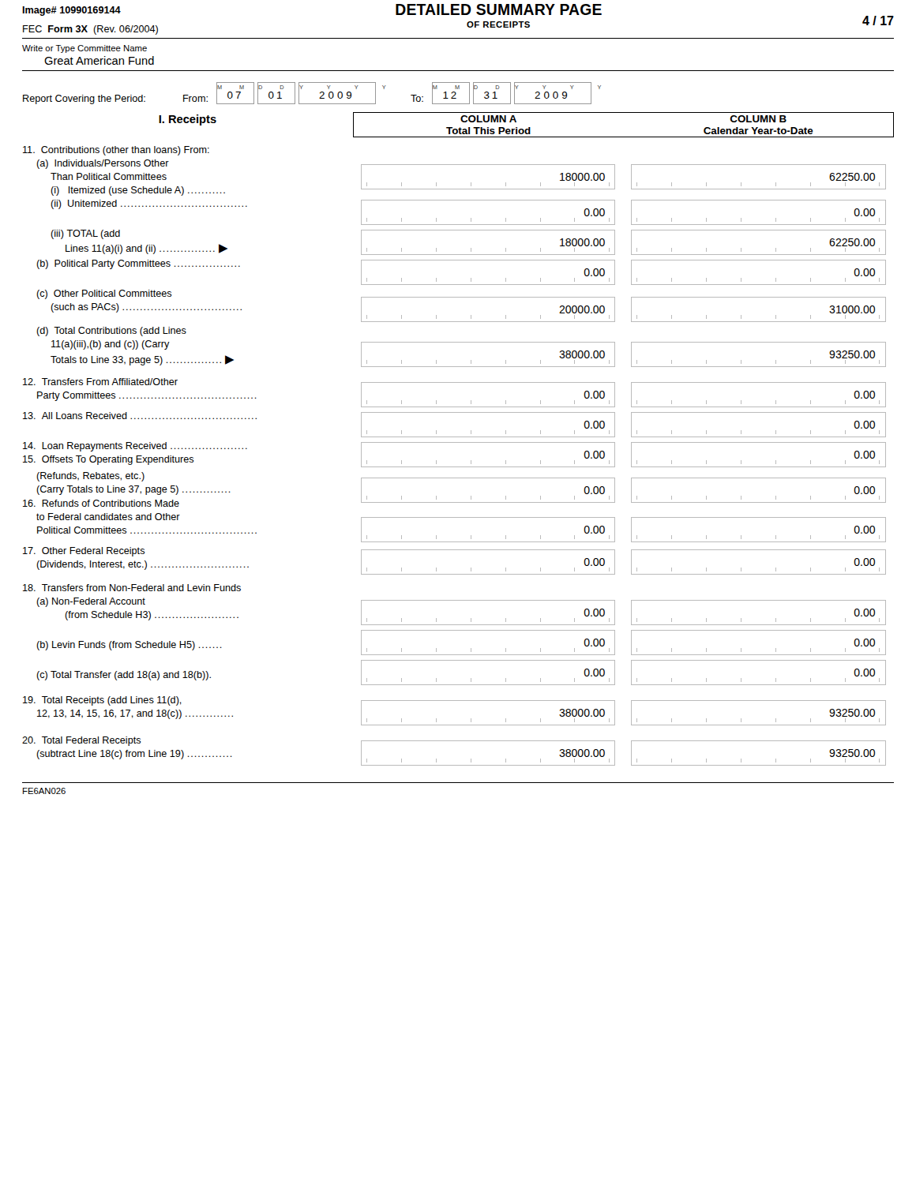Image# 10990169144
FEC Form 3X (Rev. 06/2004)
DETAILED SUMMARY PAGE
OF RECEIPTS
4 / 17
Write or Type Committee Name
Great American Fund
Report Covering the Period: From: M M 07 D D 01 Y Y Y Y 2009 To: M M 12 D D 31 Y Y Y Y 2009
| I. Receipts | COLUMN A Total This Period | COLUMN B Calendar Year-to-Date |
| 11. Contributions (other than loans) From: (a) Individuals/Persons Other Than Political Committees (i) Itemized (use Schedule A) ........... | 18000.00 | 62250.00 |
| (ii) Unitemized .................................... | 0.00 | 0.00 |
| (iii) TOTAL (add Lines 11(a)(i) and (ii) ................ ▶ | 18000.00 | 62250.00 |
| (b) Political Party Committees ................... | 0.00 | 0.00 |
| (c) Other Political Committees (such as PACs) .................................. | 20000.00 | 31000.00 |
| (d) Total Contributions (add Lines 11(a)(iii),(b) and (c)) (Carry Totals to Line 33, page 5) ................ ▶ | 38000.00 | 93250.00 |
| 12. Transfers From Affiliated/Other Party Committees ....................................... | 0.00 | 0.00 |
| 13. All Loans Received .................................... | 0.00 | 0.00 |
| 14. Loan Repayments Received ...................... 15. Offsets To Operating Expenditures | 0.00 | 0.00 |
| (Refunds, Rebates, etc.) (Carry Totals to Line 37, page 5) .............. 16. Refunds of Contributions Made | 0.00 | 0.00 |
| to Federal candidates and Other Political Committees .................................... | 0.00 | 0.00 |
| 17. Other Federal Receipts (Dividends, Interest, etc.) ............................ | 0.00 | 0.00 |
| 18. Transfers from Non-Federal and Levin Funds | | |
| (a) Non-Federal Account (from Schedule H3) ........................ | 0.00 | 0.00 |
| (b) Levin Funds (from Schedule H5) ....... | 0.00 | 0.00 |
| (c) Total Transfer (add 18(a) and 18(b)). | 0.00 | 0.00 |
| 19. Total Receipts (add Lines 11(d), 12, 13, 14, 15, 16, 17, and 18(c)) .............. | 38000.00 | 93250.00 |
| 20. Total Federal Receipts (subtract Line 18(c) from Line 19) ............. | 38000.00 | 93250.00 |
FE6AN026